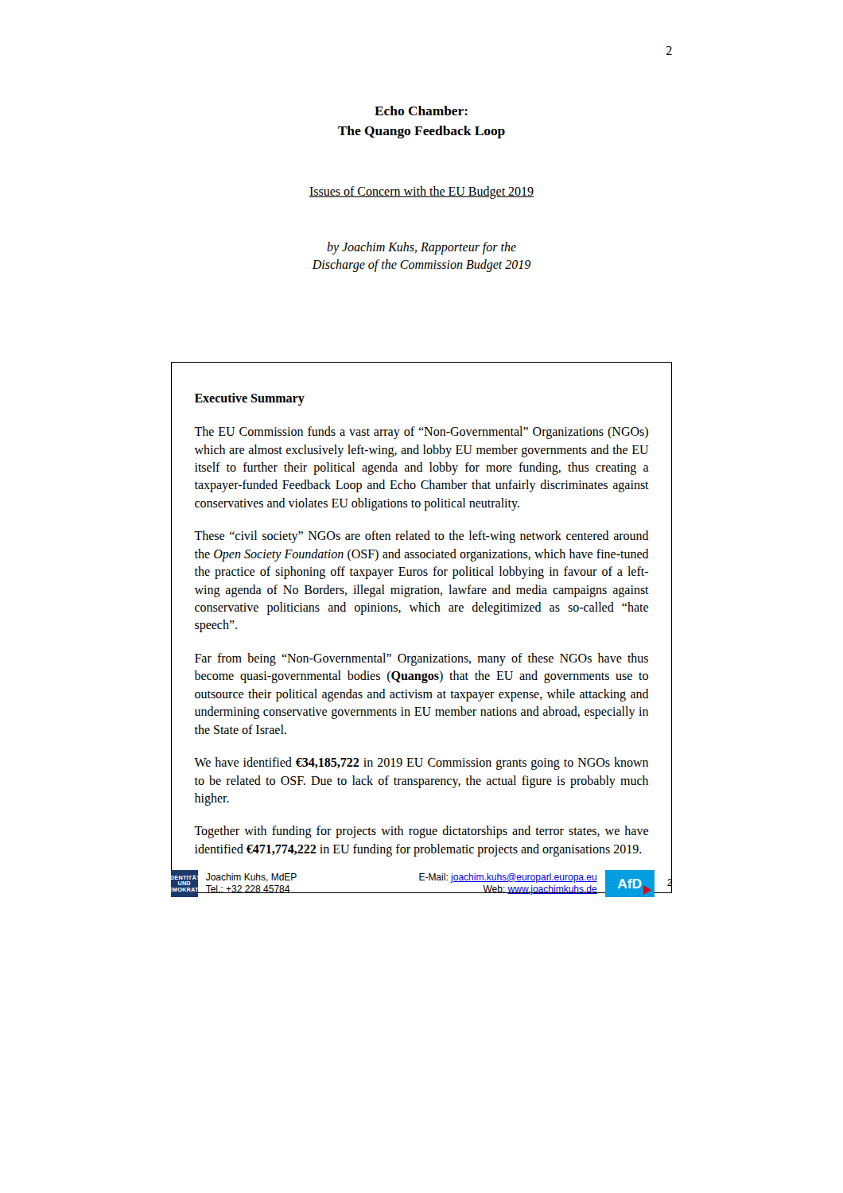2
Echo Chamber:
The Quango Feedback Loop
Issues of Concern with the EU Budget 2019
by Joachim Kuhs, Rapporteur for the
Discharge of the Commission Budget 2019
Executive Summary
The EU Commission funds a vast array of “Non-Governmental” Organizations (NGOs) which are almost exclusively left-wing, and lobby EU member governments and the EU itself to further their political agenda and lobby for more funding, thus creating a taxpayer-funded Feedback Loop and Echo Chamber that unfairly discriminates against conservatives and violates EU obligations to political neutrality.
These “civil society” NGOs are often related to the left-wing network centered around the Open Society Foundation (OSF) and associated organizations, which have fine-tuned the practice of siphoning off taxpayer Euros for political lobbying in favour of a left-wing agenda of No Borders, illegal migration, lawfare and media campaigns against conservative politicians and opinions, which are delegitimized as so-called “hate speech”.
Far from being “Non-Governmental” Organizations, many of these NGOs have thus become quasi-governmental bodies (Quangos) that the EU and governments use to outsource their political agendas and activism at taxpayer expense, while attacking and undermining conservative governments in EU member nations and abroad, especially in the State of Israel.
We have identified €34,185,722 in 2019 EU Commission grants going to NGOs known to be related to OSF. Due to lack of transparency, the actual figure is probably much higher.
Together with funding for projects with rogue dictatorships and terror states, we have identified €471,774,222 in EU funding for problematic projects and organisations 2019.
IDENTITÄT UND DEMOKRATIE
Joachim Kuhs, MdEP
Tel.: +32 228 45784
E-Mail: joachim.kuhs@europarl.europa.eu
Web: www.joachimkuhs.de
AfD
2